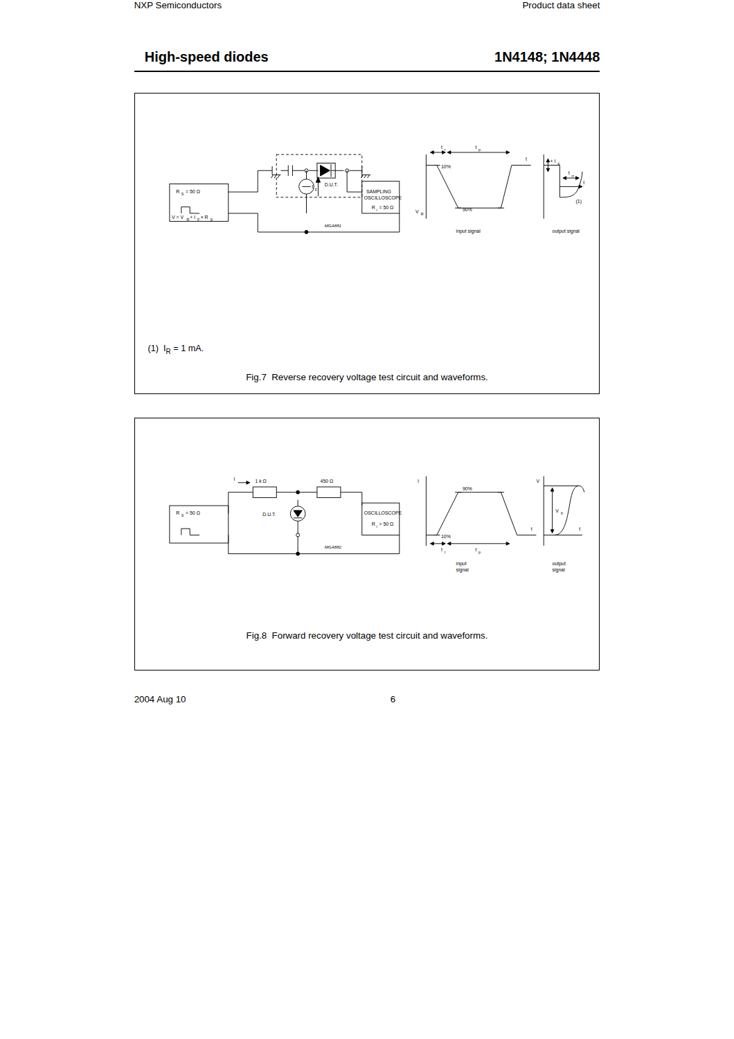NXP Semiconductors
Product data sheet
High-speed diodes
1N4148; 1N4448
RS= 50 Ω V = VR+ IF× RS D.U.T. IF SAMPLING OSCILLOSCOPE Ri= 50 Ω MGA881 tr tp t 10% 90% VR input signal + IF trr t (1) output signal
(1) IR = 1 mA.
Fig.7 Reverse recovery voltage test circuit and waveforms.
I 1 k Ω 450 Ω RS= 50 Ω D.U.T. OSCILLOSCOPE Ri= 50 Ω MGA882 I 90% 10% tr tp t input signal V Vfr t output signal
Fig.8 Forward recovery voltage test circuit and waveforms.
2004 Aug 10
6